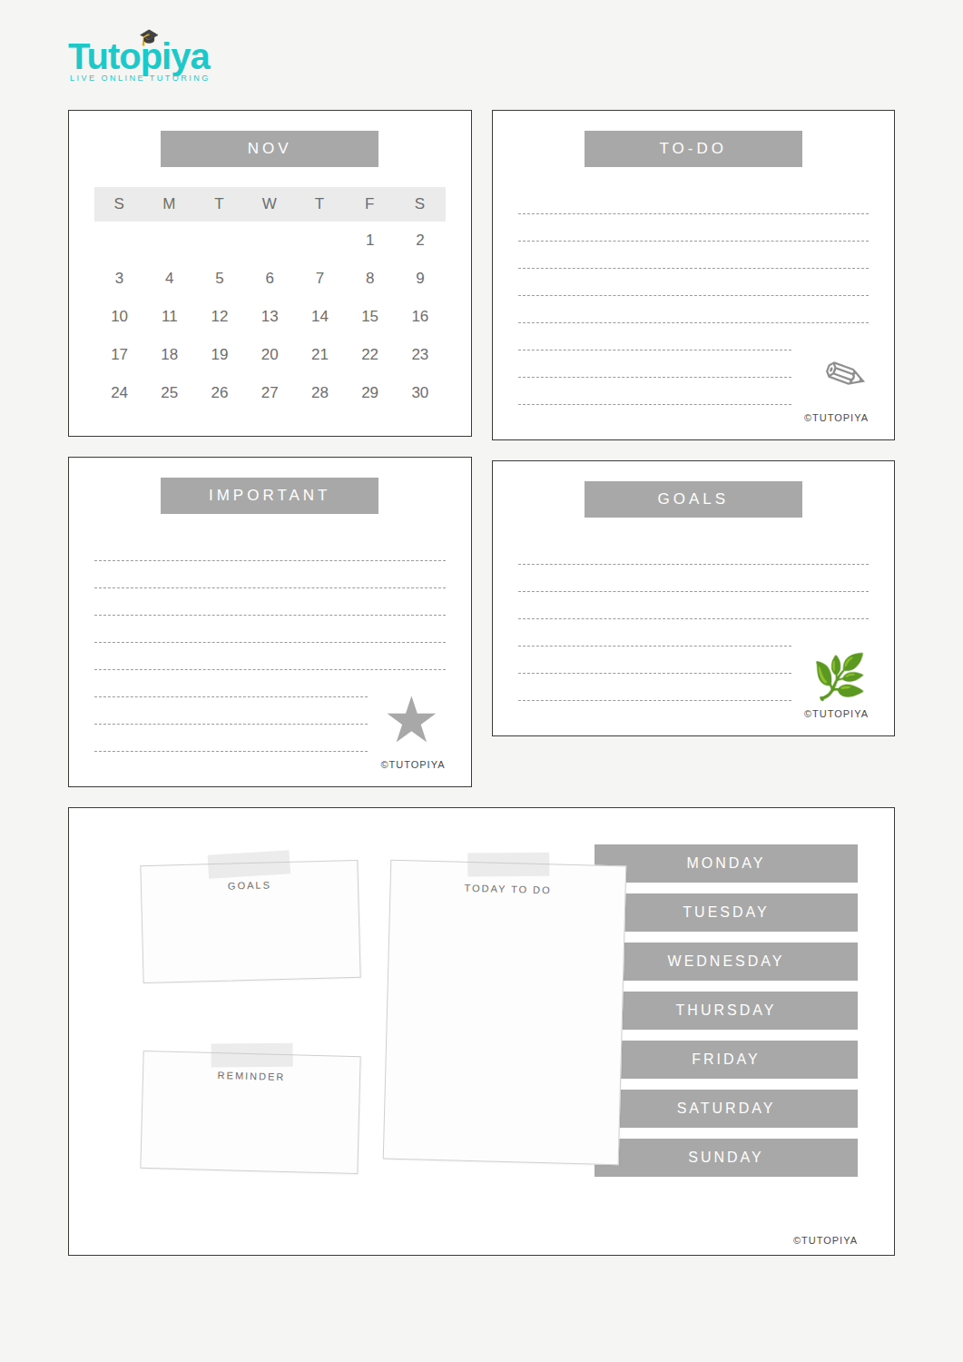Tutopiya🎓
LIVE ONLINE TUTORING
NOV
| S | M | T | W | T | F | S |
| --- | --- | --- | --- | --- | --- | --- |
| | | | | | 1 | 2 |
| 3 | 4 | 5 | 6 | 7 | 8 | 9 |
| 10 | 11 | 12 | 13 | 14 | 15 | 16 |
| 17 | 18 | 19 | 20 | 21 | 22 | 23 |
| 24 | 25 | 26 | 27 | 28 | 29 | 30 |
IMPORTANT
★
©TUTOPIYA
TO-DO
✏
©TUTOPIYA
GOALS
🌿
©TUTOPIYA
GOALS
REMINDER
TODAY TO DO
MONDAY
TUESDAY
WEDNESDAY
THURSDAY
FRIDAY
SATURDAY
SUNDAY
©TUTOPIYA